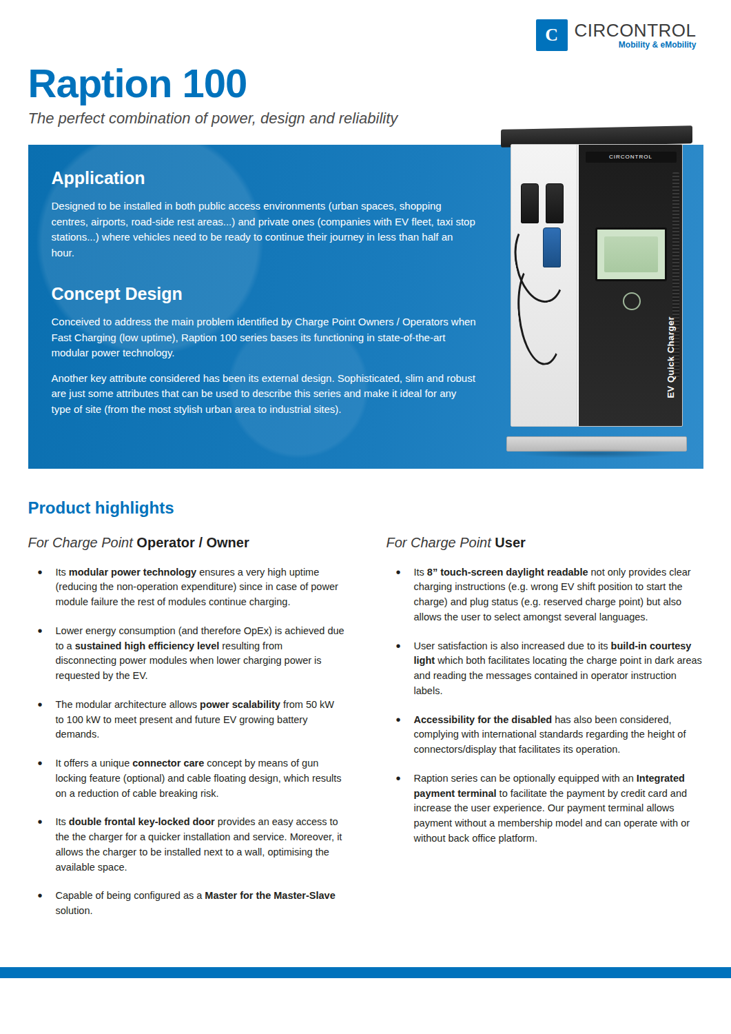C
CIRCONTROL
Mobility & eMobility
Raption 100
The perfect combination of power, design and reliability
CIRCONTROL
EV Quick Charger
Application
Designed to be installed in both public access environments (urban spaces, shopping centres, airports, road-side rest areas...) and private ones (companies with EV fleet, taxi stop stations...) where vehicles need to be ready to continue their journey in less than half an hour.
Concept Design
Conceived to address the main problem identified by Charge Point Owners / Operators when Fast Charging (low uptime), Raption 100 series bases its functioning in state-of-the-art modular power technology.
Another key attribute considered has been its external design. Sophisticated, slim and robust are just some attributes that can be used to describe this series and make it ideal for any type of site (from the most stylish urban area to industrial sites).
Product highlights
For Charge Point Operator / Owner
Its modular power technology ensures a very high uptime (reducing the non-operation expenditure) since in case of power module failure the rest of modules continue charging.
Lower energy consumption (and therefore OpEx) is achieved due to a sustained high efficiency level resulting from disconnecting power modules when lower charging power is requested by the EV.
The modular architecture allows power scalability from 50 kW to 100 kW to meet present and future EV growing battery demands.
It offers a unique connector care concept by means of gun locking feature (optional) and cable floating design, which results on a reduction of cable breaking risk.
Its double frontal key-locked door provides an easy access to the the charger for a quicker installation and service. Moreover, it allows the charger to be installed next to a wall, optimising the available space.
Capable of being configured as a Master for the Master-Slave solution.
For Charge Point User
Its 8” touch-screen daylight readable not only provides clear charging instructions (e.g. wrong EV shift position to start the charge) and plug status (e.g. reserved charge point) but also allows the user to select amongst several languages.
User satisfaction is also increased due to its build-in courtesy light which both facilitates locating the charge point in dark areas and reading the messages contained in operator instruction labels.
Accessibility for the disabled has also been considered, complying with international standards regarding the height of connectors/display that facilitates its operation.
Raption series can be optionally equipped with an Integrated payment terminal to facilitate the payment by credit card and increase the user experience. Our payment terminal allows payment without a membership model and can operate with or without back office platform.